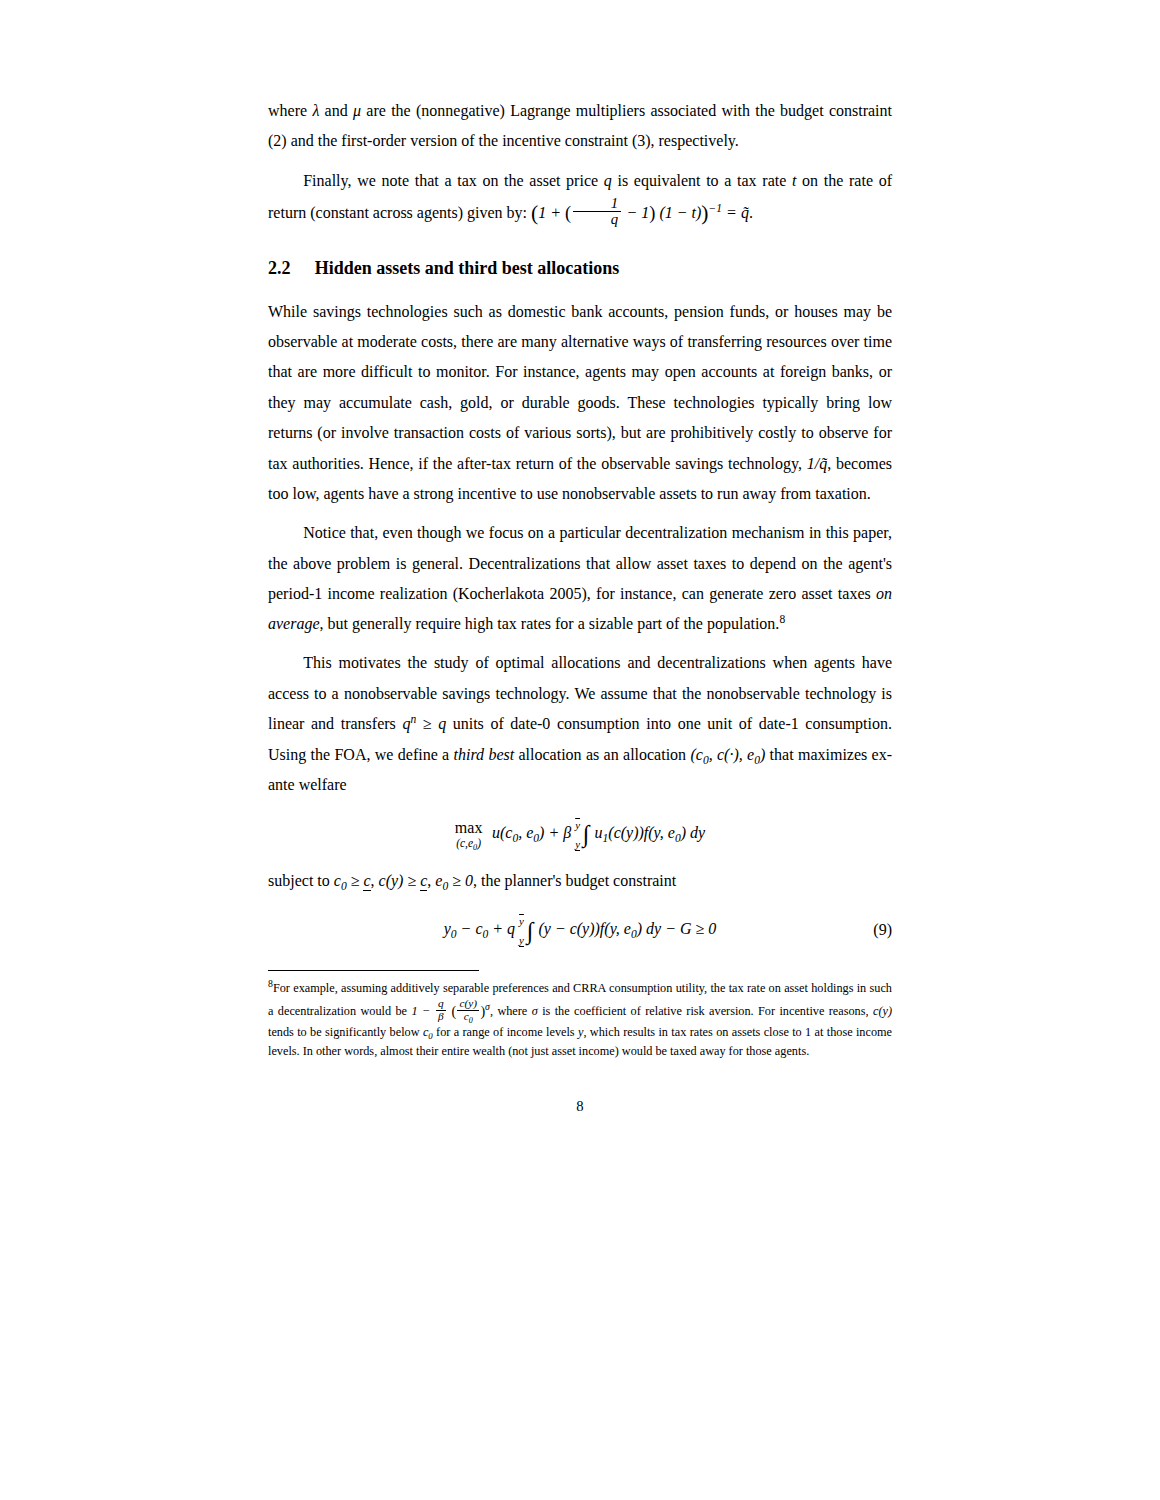where λ and μ are the (nonnegative) Lagrange multipliers associated with the budget constraint (2) and the first-order version of the incentive constraint (3), respectively.
Finally, we note that a tax on the asset price q is equivalent to a tax rate t on the rate of return (constant across agents) given by: (1 + (1 q − 1) (1 − t))−1 = q̃.
2.2 Hidden assets and third best allocations
While savings technologies such as domestic bank accounts, pension funds, or houses may be observable at moderate costs, there are many alternative ways of transferring resources over time that are more difficult to monitor. For instance, agents may open accounts at foreign banks, or they may accumulate cash, gold, or durable goods. These technologies typically bring low returns (or involve transaction costs of various sorts), but are prohibitively costly to observe for tax authorities. Hence, if the after-tax return of the observable savings technology, 1/q̃, becomes too low, agents have a strong incentive to use nonobservable assets to run away from taxation.
Notice that, even though we focus on a particular decentralization mechanism in this paper, the above problem is general. Decentralizations that allow asset taxes to depend on the agent's period-1 income realization (Kocherlakota 2005), for instance, can generate zero asset taxes on average, but generally require high tax rates for a sizable part of the population.8
This motivates the study of optimal allocations and decentralizations when agents have access to a nonobservable savings technology. We assume that the nonobservable technology is linear and transfers qn ≥ q units of date-0 consumption into one unit of date-1 consumption. Using the FOA, we define a third best allocation as an allocation (c0, c(·), e0) that maximizes ex-ante welfare
max(c,e0) u(c0, e0) + β yy∫ u1(c(y))f(y, e0) dy
subject to c0 ≥ c, c(y) ≥ c, e0 ≥ 0, the planner's budget constraint
y0 − c0 + q yy∫ (y − c(y))f(y, e0) dy − G ≥ 0 (9)
8For example, assuming additively separable preferences and CRRA consumption utility, the tax rate on asset holdings in such a decentralization would be 1 − qβ (c(y) c0)σ, where σ is the coefficient of relative risk aversion. For incentive reasons, c(y) tends to be significantly below c0 for a range of income levels y, which results in tax rates on assets close to 1 at those income levels. In other words, almost their entire wealth (not just asset income) would be taxed away for those agents.
8